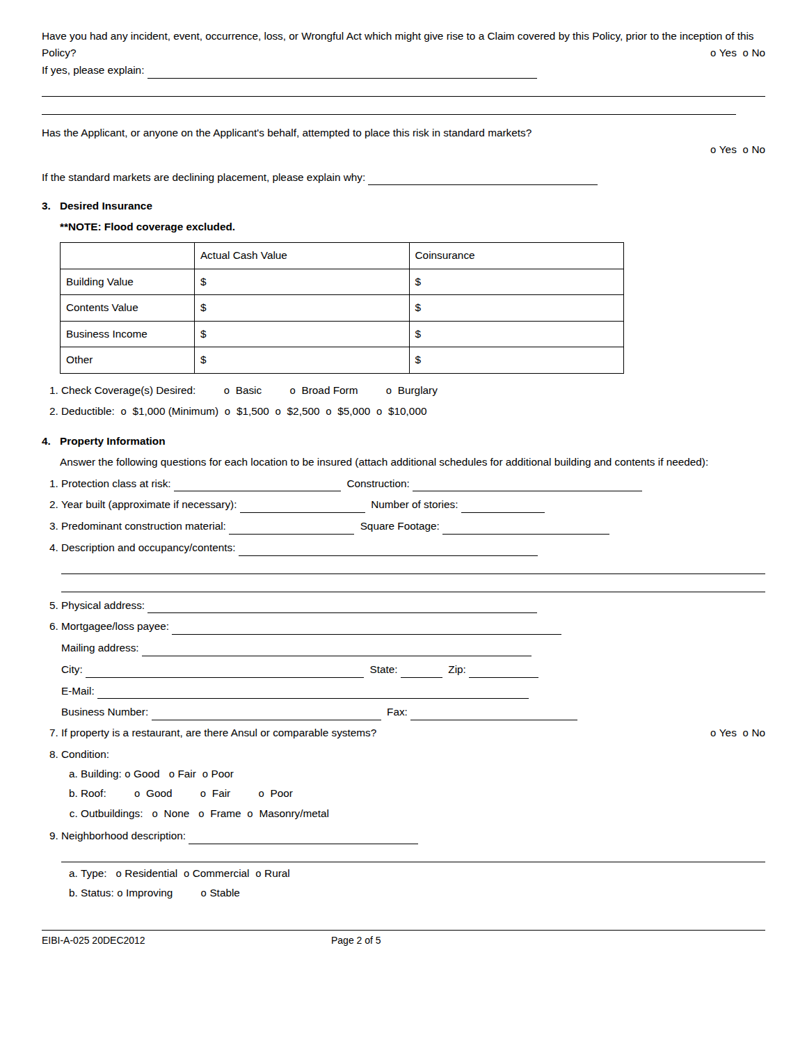Have you had any incident, event, occurrence, loss, or Wrongful Act which might give rise to a Claim covered by this Policy, prior to the inception of this Policy? o Yes o No
If yes, please explain:
Has the Applicant, or anyone on the Applicant's behalf, attempted to place this risk in standard markets?
o Yes o No
If the standard markets are declining placement, please explain why:
3. Desired Insurance
**NOTE: Flood coverage excluded.
| | Actual Cash Value | Coinsurance |
| Building Value | $ | $ |
| Contents Value | $ | $ |
| Business Income | $ | $ |
| Other | $ | $ |
Check Coverage(s) Desired: o Basic o Broad Form o Burglary
Deductible: o $1,000 (Minimum) o $1,500 o $2,500 o $5,000 o $10,000
4. Property Information
Answer the following questions for each location to be insured (attach additional schedules for additional building and contents if needed):
Protection class at risk: Construction:
Year built (approximate if necessary): Number of stories:
Predominant construction material: Square Footage:
Description and occupancy/contents:
Physical address:
Mortgagee/loss payee:
Mailing address:
City: State: Zip:
E-Mail:
Business Number: Fax:
If property is a restaurant, are there Ansul or comparable systems? o Yes o No
Condition:
Building: o Good o Fair o Poor
Roof: o Good o Fair o Poor
Outbuildings: o None o Frame o Masonry/metal
Neighborhood description:
Type: o Residential o Commercial o Rural
Status: o Improving o Stable
EIBI-A-025 20DEC2012
Page 2 of 5